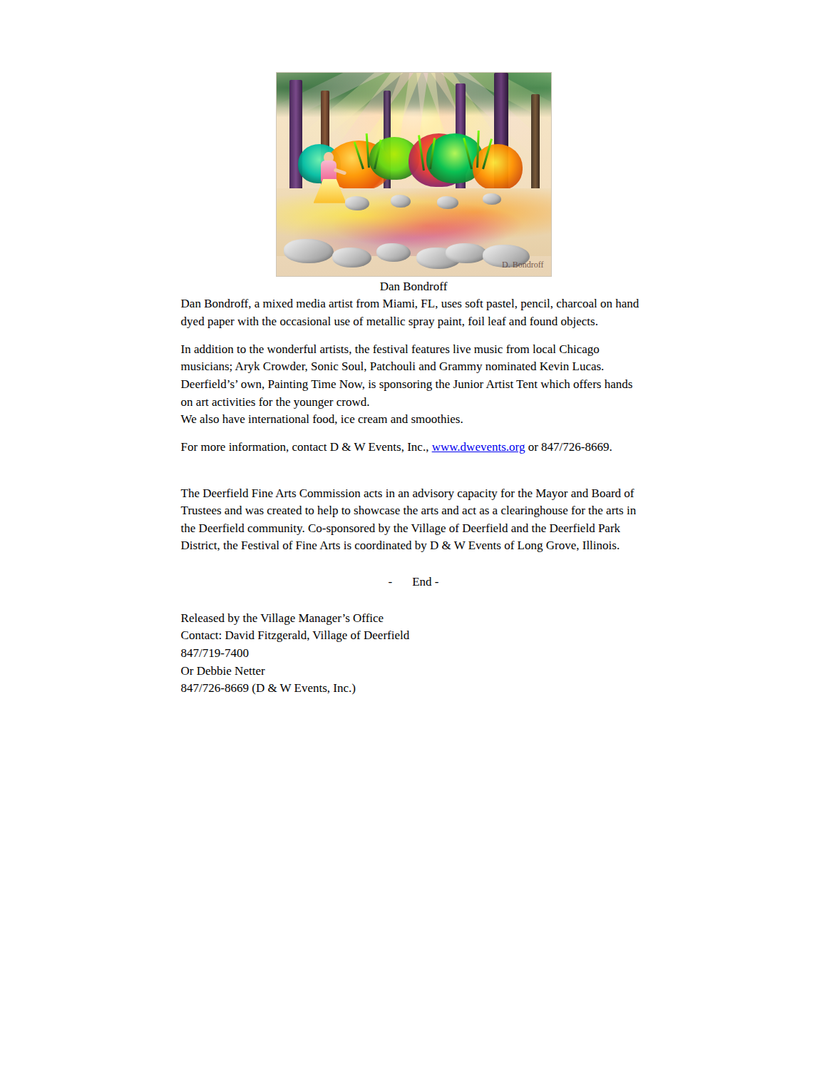D. Bondroff
Dan Bondroff
Dan Bondroff, a mixed media artist from Miami, FL, uses soft pastel, pencil, charcoal on hand dyed paper with the occasional use of metallic spray paint, foil leaf and found objects.
In addition to the wonderful artists, the festival features live music from local Chicago musicians; Aryk Crowder, Sonic Soul, Patchouli and Grammy nominated Kevin Lucas. Deerfield’s’ own, Painting Time Now, is sponsoring the Junior Artist Tent which offers hands on art activities for the younger crowd.
We also have international food, ice cream and smoothies.
For more information, contact D & W Events, Inc., www.dwevents.org or 847/726-8669.
The Deerfield Fine Arts Commission acts in an advisory capacity for the Mayor and Board of Trustees and was created to help to showcase the arts and act as a clearinghouse for the arts in the Deerfield community. Co-sponsored by the Village of Deerfield and the Deerfield Park District, the Festival of Fine Arts is coordinated by D & W Events of Long Grove, Illinois.
-End -
Released by the Village Manager’s Office
Contact: David Fitzgerald, Village of Deerfield
847/719-7400
Or Debbie Netter
847/726-8669 (D & W Events, Inc.)